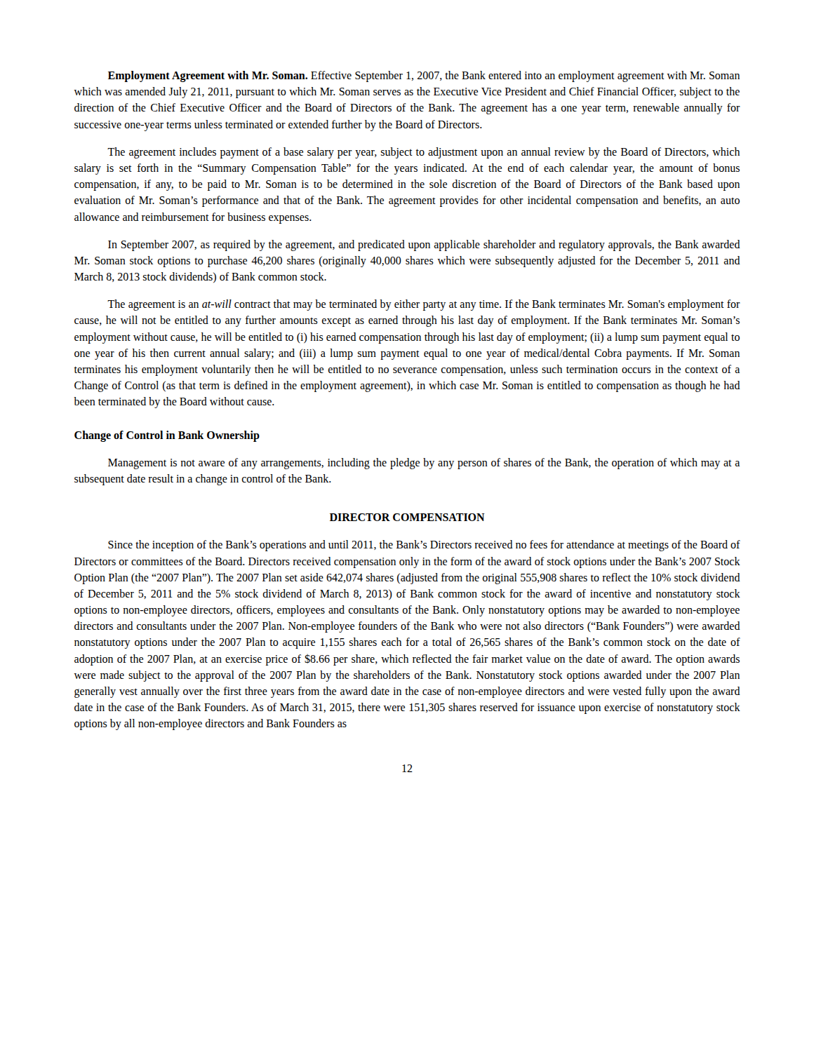Employment Agreement with Mr. Soman. Effective September 1, 2007, the Bank entered into an employment agreement with Mr. Soman which was amended July 21, 2011, pursuant to which Mr. Soman serves as the Executive Vice President and Chief Financial Officer, subject to the direction of the Chief Executive Officer and the Board of Directors of the Bank. The agreement has a one year term, renewable annually for successive one-year terms unless terminated or extended further by the Board of Directors.
The agreement includes payment of a base salary per year, subject to adjustment upon an annual review by the Board of Directors, which salary is set forth in the “Summary Compensation Table” for the years indicated. At the end of each calendar year, the amount of bonus compensation, if any, to be paid to Mr. Soman is to be determined in the sole discretion of the Board of Directors of the Bank based upon evaluation of Mr. Soman’s performance and that of the Bank. The agreement provides for other incidental compensation and benefits, an auto allowance and reimbursement for business expenses.
In September 2007, as required by the agreement, and predicated upon applicable shareholder and regulatory approvals, the Bank awarded Mr. Soman stock options to purchase 46,200 shares (originally 40,000 shares which were subsequently adjusted for the December 5, 2011 and March 8, 2013 stock dividends) of Bank common stock.
The agreement is an at-will contract that may be terminated by either party at any time. If the Bank terminates Mr. Soman's employment for cause, he will not be entitled to any further amounts except as earned through his last day of employment. If the Bank terminates Mr. Soman’s employment without cause, he will be entitled to (i) his earned compensation through his last day of employment; (ii) a lump sum payment equal to one year of his then current annual salary; and (iii) a lump sum payment equal to one year of medical/dental Cobra payments. If Mr. Soman terminates his employment voluntarily then he will be entitled to no severance compensation, unless such termination occurs in the context of a Change of Control (as that term is defined in the employment agreement), in which case Mr. Soman is entitled to compensation as though he had been terminated by the Board without cause.
Change of Control in Bank Ownership
Management is not aware of any arrangements, including the pledge by any person of shares of the Bank, the operation of which may at a subsequent date result in a change in control of the Bank.
DIRECTOR COMPENSATION
Since the inception of the Bank’s operations and until 2011, the Bank’s Directors received no fees for attendance at meetings of the Board of Directors or committees of the Board. Directors received compensation only in the form of the award of stock options under the Bank’s 2007 Stock Option Plan (the “2007 Plan”). The 2007 Plan set aside 642,074 shares (adjusted from the original 555,908 shares to reflect the 10% stock dividend of December 5, 2011 and the 5% stock dividend of March 8, 2013) of Bank common stock for the award of incentive and nonstatutory stock options to non-employee directors, officers, employees and consultants of the Bank. Only nonstatutory options may be awarded to non-employee directors and consultants under the 2007 Plan. Non-employee founders of the Bank who were not also directors (“Bank Founders”) were awarded nonstatutory options under the 2007 Plan to acquire 1,155 shares each for a total of 26,565 shares of the Bank’s common stock on the date of adoption of the 2007 Plan, at an exercise price of $8.66 per share, which reflected the fair market value on the date of award. The option awards were made subject to the approval of the 2007 Plan by the shareholders of the Bank. Nonstatutory stock options awarded under the 2007 Plan generally vest annually over the first three years from the award date in the case of non-employee directors and were vested fully upon the award date in the case of the Bank Founders. As of March 31, 2015, there were 151,305 shares reserved for issuance upon exercise of nonstatutory stock options by all non-employee directors and Bank Founders as
12